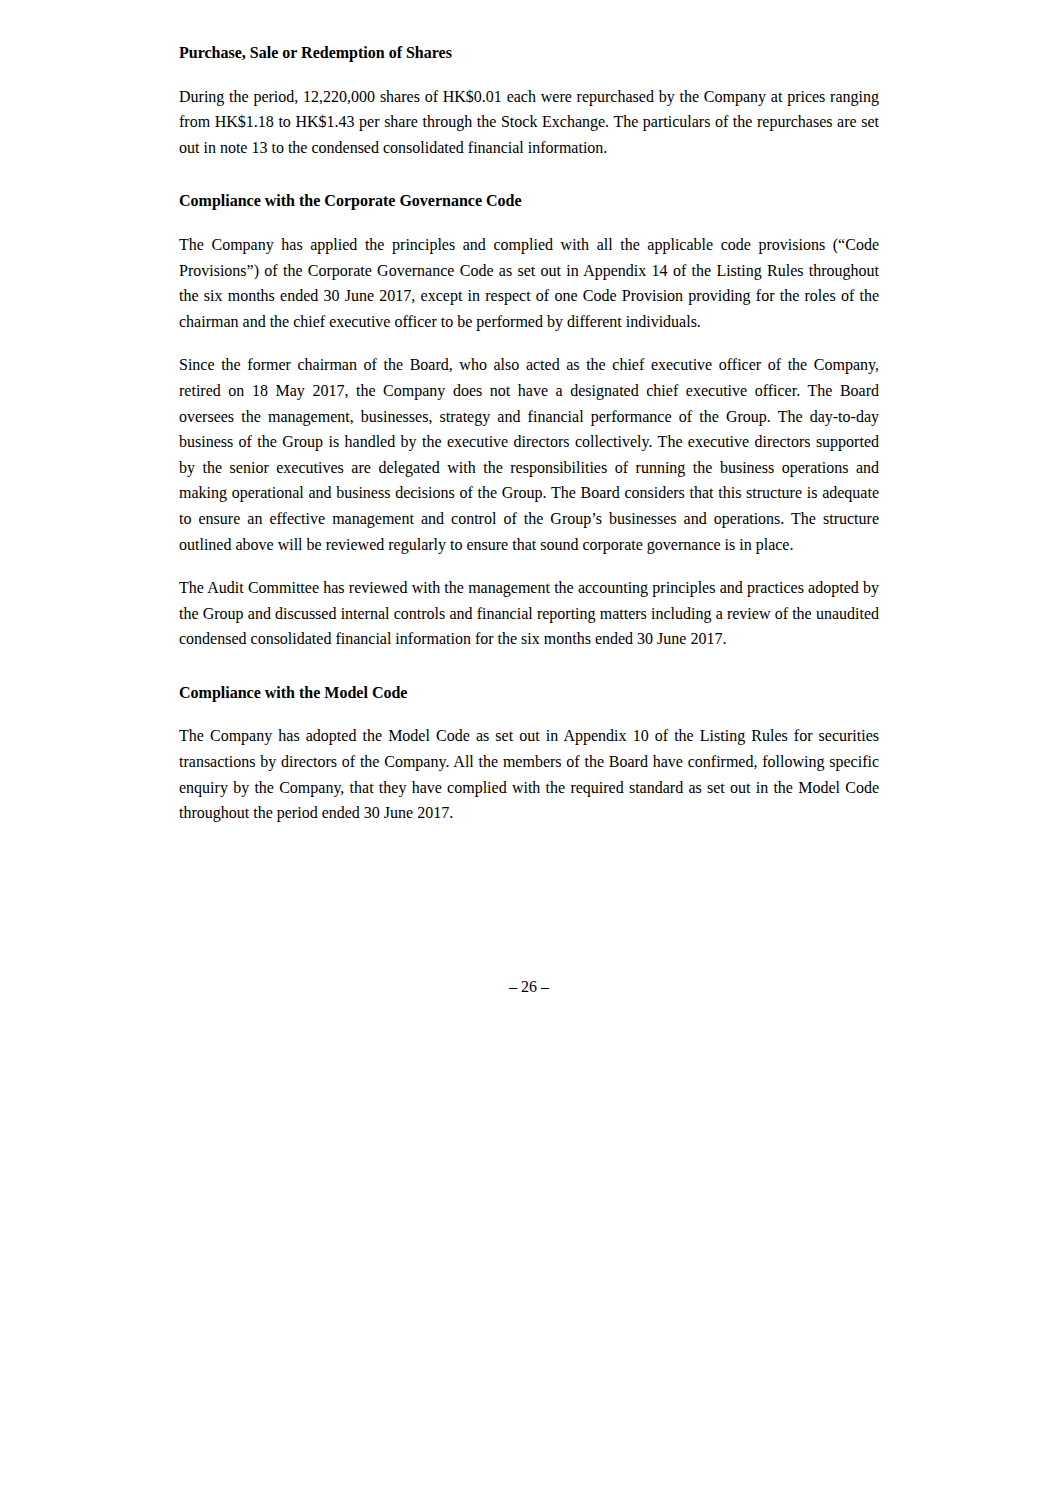Purchase, Sale or Redemption of Shares
During the period, 12,220,000 shares of HK$0.01 each were repurchased by the Company at prices ranging from HK$1.18 to HK$1.43 per share through the Stock Exchange. The particulars of the repurchases are set out in note 13 to the condensed consolidated financial information.
Compliance with the Corporate Governance Code
The Company has applied the principles and complied with all the applicable code provisions (“Code Provisions”) of the Corporate Governance Code as set out in Appendix 14 of the Listing Rules throughout the six months ended 30 June 2017, except in respect of one Code Provision providing for the roles of the chairman and the chief executive officer to be performed by different individuals.
Since the former chairman of the Board, who also acted as the chief executive officer of the Company, retired on 18 May 2017, the Company does not have a designated chief executive officer. The Board oversees the management, businesses, strategy and financial performance of the Group. The day-to-day business of the Group is handled by the executive directors collectively. The executive directors supported by the senior executives are delegated with the responsibilities of running the business operations and making operational and business decisions of the Group. The Board considers that this structure is adequate to ensure an effective management and control of the Group’s businesses and operations. The structure outlined above will be reviewed regularly to ensure that sound corporate governance is in place.
The Audit Committee has reviewed with the management the accounting principles and practices adopted by the Group and discussed internal controls and financial reporting matters including a review of the unaudited condensed consolidated financial information for the six months ended 30 June 2017.
Compliance with the Model Code
The Company has adopted the Model Code as set out in Appendix 10 of the Listing Rules for securities transactions by directors of the Company. All the members of the Board have confirmed, following specific enquiry by the Company, that they have complied with the required standard as set out in the Model Code throughout the period ended 30 June 2017.
– 26 –